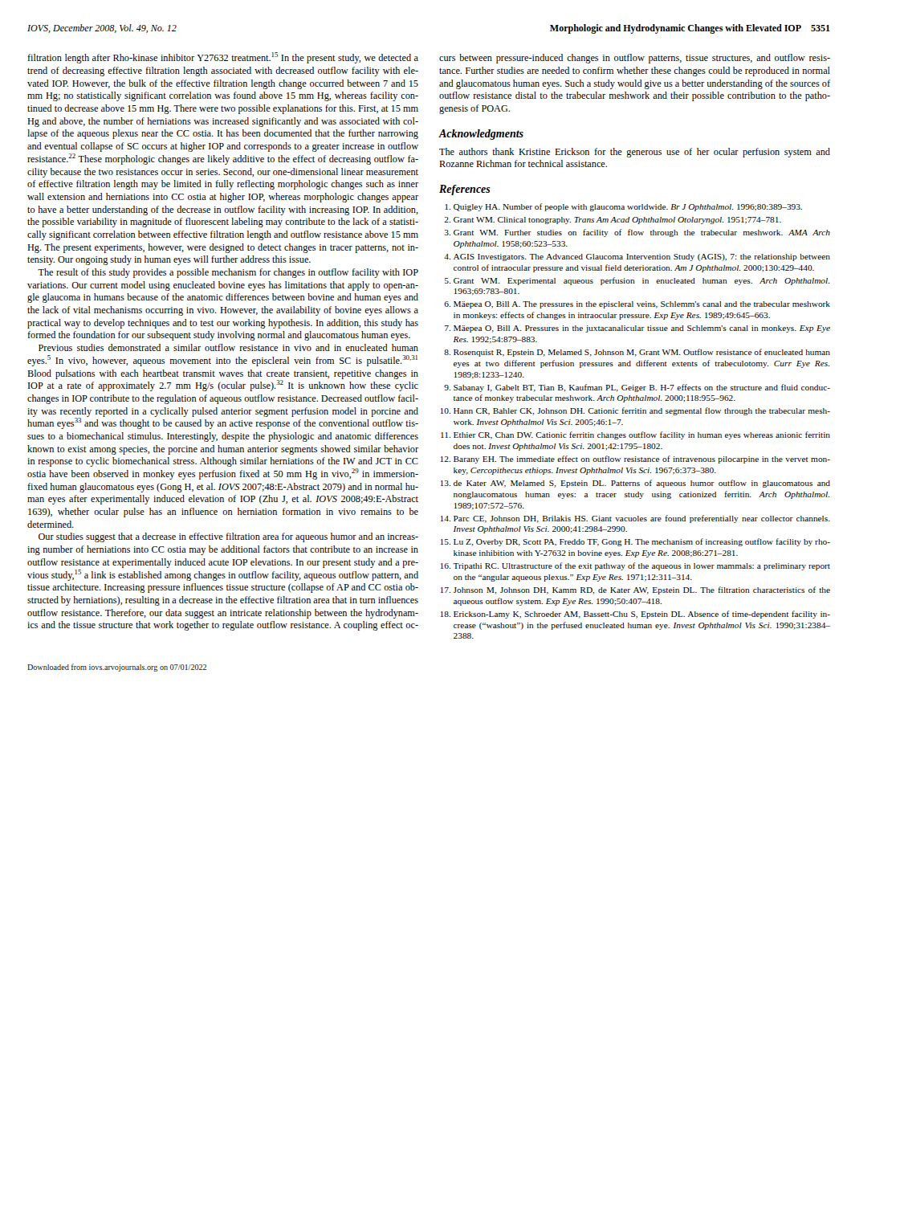IOVS, December 2008, Vol. 49, No. 12
Morphologic and Hydrodynamic Changes with Elevated IOP 5351
filtration length after Rho-kinase inhibitor Y27632 treatment.15 In the present study, we detected a trend of decreasing effective filtration length associated with decreased outflow facility with elevated IOP. However, the bulk of the effective filtration length change occurred between 7 and 15 mm Hg; no statistically significant correlation was found above 15 mm Hg, whereas facility continued to decrease above 15 mm Hg. There were two possible explanations for this. First, at 15 mm Hg and above, the number of herniations was increased significantly and was associated with collapse of the aqueous plexus near the CC ostia. It has been documented that the further narrowing and eventual collapse of SC occurs at higher IOP and corresponds to a greater increase in outflow resistance.22 These morphologic changes are likely additive to the effect of decreasing outflow facility because the two resistances occur in series. Second, our one-dimensional linear measurement of effective filtration length may be limited in fully reflecting morphologic changes such as inner wall extension and herniations into CC ostia at higher IOP, whereas morphologic changes appear to have a better understanding of the decrease in outflow facility with increasing IOP. In addition, the possible variability in magnitude of fluorescent labeling may contribute to the lack of a statistically significant correlation between effective filtration length and outflow resistance above 15 mm Hg. The present experiments, however, were designed to detect changes in tracer patterns, not intensity. Our ongoing study in human eyes will further address this issue.
The result of this study provides a possible mechanism for changes in outflow facility with IOP variations. Our current model using enucleated bovine eyes has limitations that apply to open-angle glaucoma in humans because of the anatomic differences between bovine and human eyes and the lack of vital mechanisms occurring in vivo. However, the availability of bovine eyes allows a practical way to develop techniques and to test our working hypothesis. In addition, this study has formed the foundation for our subsequent study involving normal and glaucomatous human eyes.
Previous studies demonstrated a similar outflow resistance in vivo and in enucleated human eyes.5 In vivo, however, aqueous movement into the episcleral vein from SC is pulsatile.30,31 Blood pulsations with each heartbeat transmit waves that create transient, repetitive changes in IOP at a rate of approximately 2.7 mm Hg/s (ocular pulse).32 It is unknown how these cyclic changes in IOP contribute to the regulation of aqueous outflow resistance. Decreased outflow facility was recently reported in a cyclically pulsed anterior segment perfusion model in porcine and human eyes33 and was thought to be caused by an active response of the conventional outflow tissues to a biomechanical stimulus. Interestingly, despite the physiologic and anatomic differences known to exist among species, the porcine and human anterior segments showed similar behavior in response to cyclic biomechanical stress. Although similar herniations of the IW and JCT in CC ostia have been observed in monkey eyes perfusion fixed at 50 mm Hg in vivo,29 in immersion-fixed human glaucomatous eyes (Gong H, et al. IOVS 2007;48:E-Abstract 2079) and in normal human eyes after experimentally induced elevation of IOP (Zhu J, et al. IOVS 2008;49:E-Abstract 1639), whether ocular pulse has an influence on herniation formation in vivo remains to be determined.
Our studies suggest that a decrease in effective filtration area for aqueous humor and an increasing number of herniations into CC ostia may be additional factors that contribute to an increase in outflow resistance at experimentally induced acute IOP elevations. In our present study and a previous study,15 a link is established among changes in outflow facility, aqueous outflow pattern, and tissue architecture. Increasing pressure influences tissue structure (collapse of AP and CC ostia obstructed by herniations), resulting in a decrease in the effective filtration area that in turn influences outflow resistance. Therefore, our data suggest an intricate relationship between the hydrodynamics and the tissue structure that work together to regulate outflow resistance. A coupling effect occurs between pressure-induced changes in outflow patterns, tissue structures, and outflow resistance. Further studies are needed to confirm whether these changes could be reproduced in normal and glaucomatous human eyes. Such a study would give us a better understanding of the sources of outflow resistance distal to the trabecular meshwork and their possible contribution to the pathogenesis of POAG.
Acknowledgments
The authors thank Kristine Erickson for the generous use of her ocular perfusion system and Rozanne Richman for technical assistance.
References
Quigley HA. Number of people with glaucoma worldwide. Br J Ophthalmol. 1996;80:389–393.
Grant WM. Clinical tonography. Trans Am Acad Ophthalmol Otolaryngol. 1951;774–781.
Grant WM. Further studies on facility of flow through the trabecular meshwork. AMA Arch Ophthalmol. 1958;60:523–533.
AGIS Investigators. The Advanced Glaucoma Intervention Study (AGIS), 7: the relationship between control of intraocular pressure and visual field deterioration. Am J Ophthalmol. 2000;130:429–440.
Grant WM. Experimental aqueous perfusion in enucleated human eyes. Arch Ophthalmol. 1963;69:783–801.
Mäepea O, Bill A. The pressures in the episcleral veins, Schlemm's canal and the trabecular meshwork in monkeys: effects of changes in intraocular pressure. Exp Eye Res. 1989;49:645–663.
Mäepea O, Bill A. Pressures in the juxtacanalicular tissue and Schlemm's canal in monkeys. Exp Eye Res. 1992;54:879–883.
Rosenquist R, Epstein D, Melamed S, Johnson M, Grant WM. Outflow resistance of enucleated human eyes at two different perfusion pressures and different extents of trabeculotomy. Curr Eye Res. 1989;8:1233–1240.
Sabanay I, Gabelt BT, Tian B, Kaufman PL, Geiger B. H-7 effects on the structure and fluid conductance of monkey trabecular meshwork. Arch Ophthalmol. 2000;118:955–962.
Hann CR, Bahler CK, Johnson DH. Cationic ferritin and segmental flow through the trabecular meshwork. Invest Ophthalmol Vis Sci. 2005;46:1–7.
Ethier CR, Chan DW. Cationic ferritin changes outflow facility in human eyes whereas anionic ferritin does not. Invest Ophthalmol Vis Sci. 2001;42:1795–1802.
Barany EH. The immediate effect on outflow resistance of intravenous pilocarpine in the vervet monkey, Cercopithecus ethiops. Invest Ophthalmol Vis Sci. 1967;6:373–380.
de Kater AW, Melamed S, Epstein DL. Patterns of aqueous humor outflow in glaucomatous and nonglaucomatous human eyes: a tracer study using cationized ferritin. Arch Ophthalmol. 1989;107:572–576.
Parc CE, Johnson DH, Brilakis HS. Giant vacuoles are found preferentially near collector channels. Invest Ophthalmol Vis Sci. 2000;41:2984–2990.
Lu Z, Overby DR, Scott PA, Freddo TF, Gong H. The mechanism of increasing outflow facility by rho-kinase inhibition with Y-27632 in bovine eyes. Exp Eye Re. 2008;86:271–281.
Tripathi RC. Ultrastructure of the exit pathway of the aqueous in lower mammals: a preliminary report on the “angular aqueous plexus.” Exp Eye Res. 1971;12:311–314.
Johnson M, Johnson DH, Kamm RD, de Kater AW, Epstein DL. The filtration characteristics of the aqueous outflow system. Exp Eye Res. 1990;50:407–418.
Erickson-Lamy K, Schroeder AM, Bassett-Chu S, Epstein DL. Absence of time-dependent facility increase (“washout”) in the perfused enucleated human eye. Invest Ophthalmol Vis Sci. 1990;31:2384–2388.
Downloaded from iovs.arvojournals.org on 07/01/2022